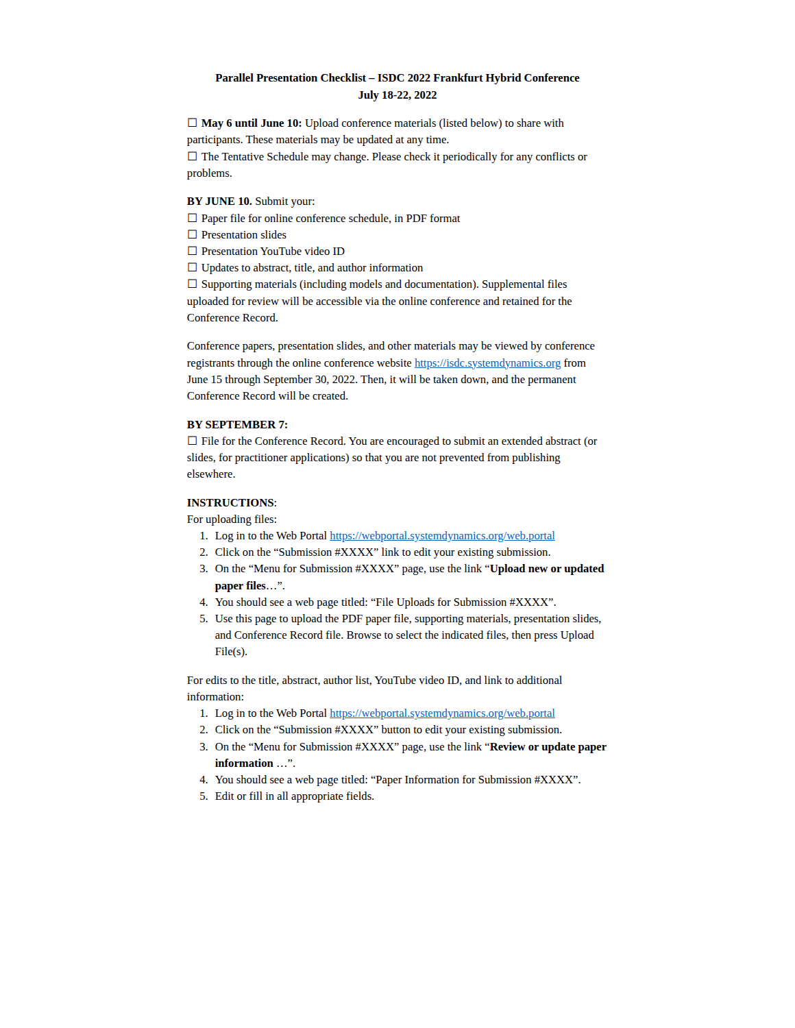Parallel Presentation Checklist – ISDC 2022 Frankfurt Hybrid Conference July 18-22, 2022
May 6 until June 10: Upload conference materials (listed below) to share with participants. These materials may be updated at any time.
The Tentative Schedule may change. Please check it periodically for any conflicts or problems.
BY JUNE 10. Submit your:
Paper file for online conference schedule, in PDF format
Presentation slides
Presentation YouTube video ID
Updates to abstract, title, and author information
Supporting materials (including models and documentation). Supplemental files uploaded for review will be accessible via the online conference and retained for the Conference Record.
Conference papers, presentation slides, and other materials may be viewed by conference registrants through the online conference website https://isdc.systemdynamics.org from June 15 through September 30, 2022. Then, it will be taken down, and the permanent Conference Record will be created.
BY SEPTEMBER 7:
File for the Conference Record. You are encouraged to submit an extended abstract (or slides, for practitioner applications) so that you are not prevented from publishing elsewhere.
INSTRUCTIONS:
For uploading files:
Log in to the Web Portal https://webportal.systemdynamics.org/web.portal
Click on the “Submission #XXXX” link to edit your existing submission.
On the “Menu for Submission #XXXX” page, use the link “Upload new or updated paper files…”.
You should see a web page titled: “File Uploads for Submission #XXXX”.
Use this page to upload the PDF paper file, supporting materials, presentation slides, and Conference Record file. Browse to select the indicated files, then press Upload File(s).
For edits to the title, abstract, author list, YouTube video ID, and link to additional information:
Log in to the Web Portal https://webportal.systemdynamics.org/web.portal
Click on the “Submission #XXXX” button to edit your existing submission.
On the “Menu for Submission #XXXX” page, use the link “Review or update paper information …”.
You should see a web page titled: “Paper Information for Submission #XXXX”.
Edit or fill in all appropriate fields.